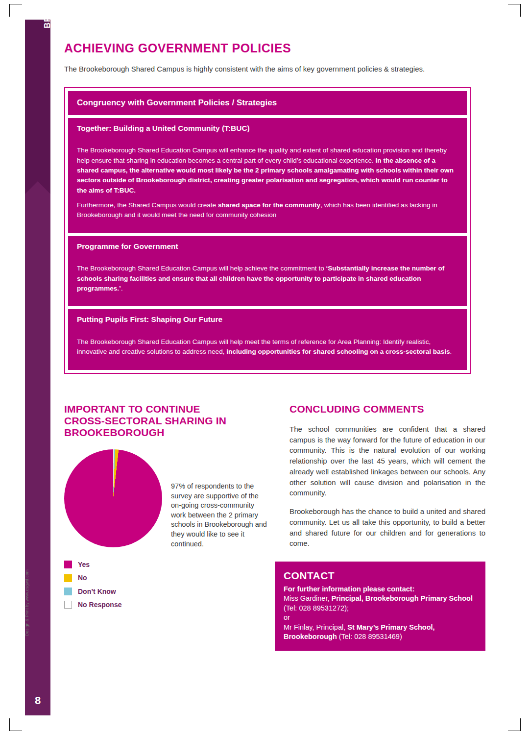BROOKEBOROUGH SHARED EDUCATION CAMPUS
Design & Print by www.csgwd.com
8
Achieving Government Policies
The Brookeborough Shared Campus is highly consistent with the aims of key government policies & strategies.
Congruency with Government Policies / Strategies
Together: Building a United Community (T:BUC)
The Brookeborough Shared Education Campus will enhance the quality and extent of shared education provision and thereby help ensure that sharing in education becomes a central part of every child’s educational experience. In the absence of a shared campus, the alternative would most likely be the 2 primary schools amalgamating with schools within their own sectors outside of Brookeborough district, creating greater polarisation and segregation, which would run counter to the aims of T:BUC.
Furthermore, the Shared Campus would create shared space for the community, which has been identified as lacking in Brookeborough and it would meet the need for community cohesion
Programme for Government
The Brookeborough Shared Education Campus will help achieve the commitment to ‘Substantially increase the number of schools sharing facilities and ensure that all children have the opportunity to participate in shared education programmes.’.
Putting Pupils First: Shaping Our Future
The Brookeborough Shared Education Campus will help meet the terms of reference for Area Planning: Identify realistic, innovative and creative solutions to address need, including opportunities for shared schooling on a cross-sectoral basis.
Important to continue
cross-sectoral sharing in
Brookeborough
97% of respondents to the survey are supportive of the on-going cross-community work between the 2 primary schools in Brookeborough and they would like to see it continued.
Yes
No
Don’t Know
No Response
Concluding Comments
The school communities are confident that a shared campus is the way forward for the future of education in our community. This is the natural evolution of our working relationship over the last 45 years, which will cement the already well established linkages between our schools. Any other solution will cause division and polarisation in the community.
Brookeborough has the chance to build a united and shared community. Let us all take this opportunity, to build a better and shared future for our children and for generations to come.
Contact
For further information please contact:
Miss Gardiner, Principal, Brookeborough Primary School (Tel: 028 89531272);
or
Mr Finlay, Principal, St Mary’s Primary School, Brookeborough (Tel: 028 89531469)